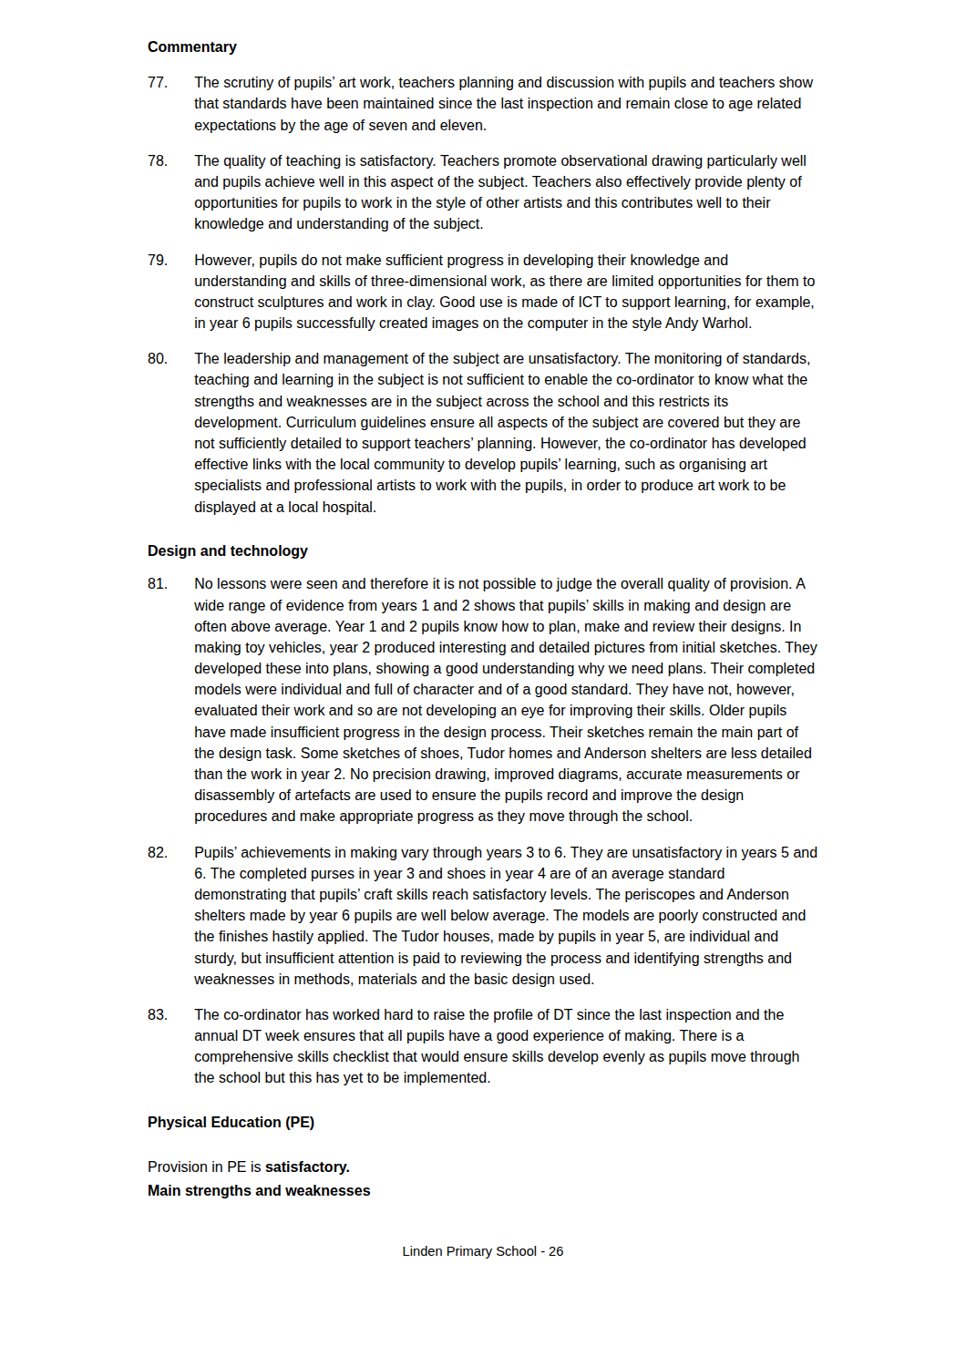Commentary
77. The scrutiny of pupils’ art work, teachers planning and discussion with pupils and teachers show that standards have been maintained since the last inspection and remain close to age related expectations by the age of seven and eleven.
78. The quality of teaching is satisfactory. Teachers promote observational drawing particularly well and pupils achieve well in this aspect of the subject. Teachers also effectively provide plenty of opportunities for pupils to work in the style of other artists and this contributes well to their knowledge and understanding of the subject.
79. However, pupils do not make sufficient progress in developing their knowledge and understanding and skills of three-dimensional work, as there are limited opportunities for them to construct sculptures and work in clay. Good use is made of ICT to support learning, for example, in year 6 pupils successfully created images on the computer in the style Andy Warhol.
80. The leadership and management of the subject are unsatisfactory. The monitoring of standards, teaching and learning in the subject is not sufficient to enable the co-ordinator to know what the strengths and weaknesses are in the subject across the school and this restricts its development. Curriculum guidelines ensure all aspects of the subject are covered but they are not sufficiently detailed to support teachers’ planning. However, the co-ordinator has developed effective links with the local community to develop pupils’ learning, such as organising art specialists and professional artists to work with the pupils, in order to produce art work to be displayed at a local hospital.
Design and technology
81. No lessons were seen and therefore it is not possible to judge the overall quality of provision. A wide range of evidence from years 1 and 2 shows that pupils’ skills in making and design are often above average. Year 1 and 2 pupils know how to plan, make and review their designs. In making toy vehicles, year 2 produced interesting and detailed pictures from initial sketches. They developed these into plans, showing a good understanding why we need plans. Their completed models were individual and full of character and of a good standard. They have not, however, evaluated their work and so are not developing an eye for improving their skills. Older pupils have made insufficient progress in the design process. Their sketches remain the main part of the design task. Some sketches of shoes, Tudor homes and Anderson shelters are less detailed than the work in year 2. No precision drawing, improved diagrams, accurate measurements or disassembly of artefacts are used to ensure the pupils record and improve the design procedures and make appropriate progress as they move through the school.
82. Pupils’ achievements in making vary through years 3 to 6. They are unsatisfactory in years 5 and 6. The completed purses in year 3 and shoes in year 4 are of an average standard demonstrating that pupils’ craft skills reach satisfactory levels. The periscopes and Anderson shelters made by year 6 pupils are well below average. The models are poorly constructed and the finishes hastily applied. The Tudor houses, made by pupils in year 5, are individual and sturdy, but insufficient attention is paid to reviewing the process and identifying strengths and weaknesses in methods, materials and the basic design used.
83. The co-ordinator has worked hard to raise the profile of DT since the last inspection and the annual DT week ensures that all pupils have a good experience of making. There is a comprehensive skills checklist that would ensure skills develop evenly as pupils move through the school but this has yet to be implemented.
Physical Education (PE)
Provision in PE is satisfactory.
Main strengths and weaknesses
Linden Primary School - 26